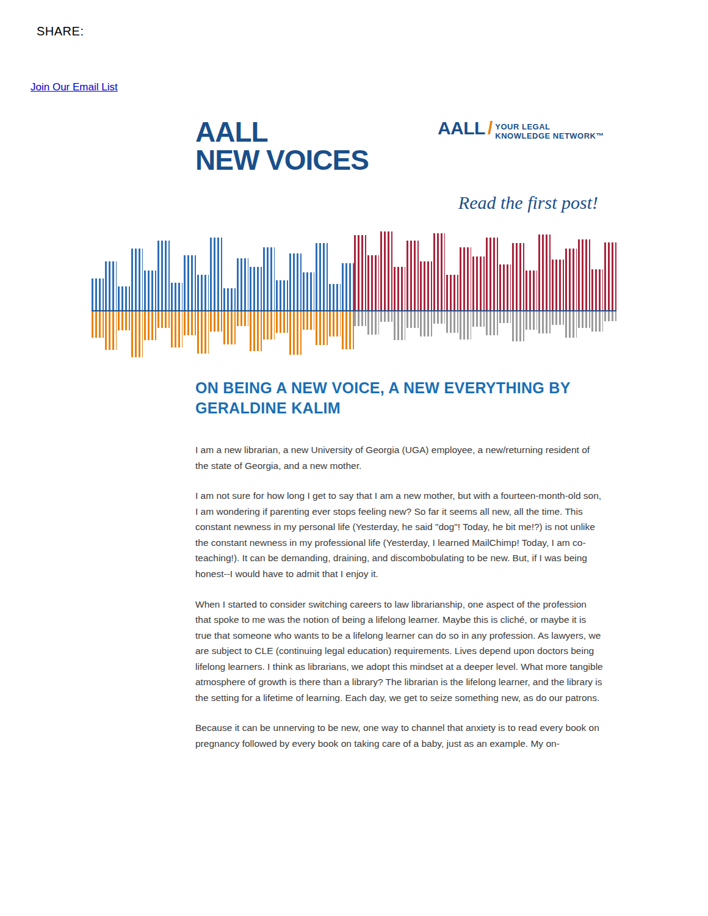SHARE:
Join Our Email List
AALL
NEW VOICES
AALL/YOUR LEGAL
KNOWLEDGE NETWORK™
Read the first post!
On Being a New Voice, a New Everything by Geraldine Kalim
I am a new librarian, a new University of Georgia (UGA) employee, a new/returning resident of the state of Georgia, and a new mother.
I am not sure for how long I get to say that I am a new mother, but with a fourteen-month-old son, I am wondering if parenting ever stops feeling new? So far it seems all new, all the time. This constant newness in my personal life (Yesterday, he said "dog"! Today, he bit me!?) is not unlike the constant newness in my professional life (Yesterday, I learned MailChimp! Today, I am co-teaching!). It can be demanding, draining, and discombobulating to be new. But, if I was being honest--I would have to admit that I enjoy it.
When I started to consider switching careers to law librarianship, one aspect of the profession that spoke to me was the notion of being a lifelong learner. Maybe this is cliché, or maybe it is true that someone who wants to be a lifelong learner can do so in any profession. As lawyers, we are subject to CLE (continuing legal education) requirements. Lives depend upon doctors being lifelong learners. I think as librarians, we adopt this mindset at a deeper level. What more tangible atmosphere of growth is there than a library? The librarian is the lifelong learner, and the library is the setting for a lifetime of learning. Each day, we get to seize something new, as do our patrons.
Because it can be unnerving to be new, one way to channel that anxiety is to read every book on pregnancy followed by every book on taking care of a baby, just as an example. My on-